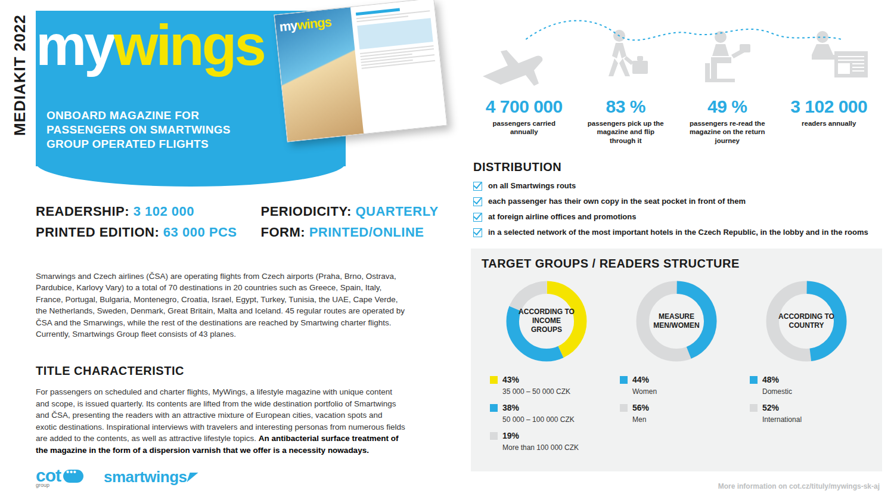MEDIAKIT 2022
my wings
ONBOARD MAGAZINE FOR
PASSENGERS ON SMARTWINGS
GROUP OPERATED FLIGHTS
mywings
READERSHIP: 3 102 000
PRINTED EDITION: 63 000 PCS
PERIODICITY: QUARTERLY
FORM: PRINTED/ONLINE
Smarwings and Czech airlines (ČSA) are operating flights from Czech airports (Praha, Brno, Ostrava, Pardubice, Karlovy Vary) to a total of 70 destinations in 20 countries such as Greece, Spain, Italy, France, Portugal, Bulgaria, Montenegro, Croatia, Israel, Egypt, Turkey, Tunisia, the UAE, Cape Verde, the Netherlands, Sweden, Denmark, Great Britain, Malta and Iceland. 45 regular routes are operated by ČSA and the Smarwings, while the rest of the destinations are reached by Smartwing charter flights. Currently, Smartwings Group fleet consists of 43 planes.
TITLE CHARACTERISTIC
For passengers on scheduled and charter flights, MyWings, a lifestyle magazine with unique content and scope, is issued quarterly. Its contents are lifted from the wide destination portfolio of Smartwings and ČSA, presenting the readers with an attractive mixture of European cities, vacation spots and exotic destinations. Inspirational interviews with travelers and interesting personas from numerous fields are added to the contents, as well as attractive lifestyle topics. An antibacterial surface treatment of the magazine in the form of a dispersion varnish that we offer is a necessity nowadays.
cot group
smartwings
4 700 000
passengers carried
annually
83 %
passengers pick up the
magazine and flip
through it
49 %
passengers re-read the
magazine on the return
journey
3 102 000
readers annually
DISTRIBUTION
on all Smartwings routs
each passenger has their own copy in the seat pocket in front of them
at foreign airline offices and promotions
in a selected network of the most important hotels in the Czech Republic, in the lobby and in the rooms
TARGET GROUPS / READERS STRUCTURE
ACCORDING TO
INCOME
GROUPS
MEASURE
MEN/WOMEN
ACCORDING TO
COUNTRY
43%
35 000 – 50 000 CZK
38%
50 000 – 100 000 CZK
19%
More than 100 000 CZK
44%
Women
56%
Men
48%
Domestic
52%
International
More information on cot.cz/tituly/mywings-sk-aj